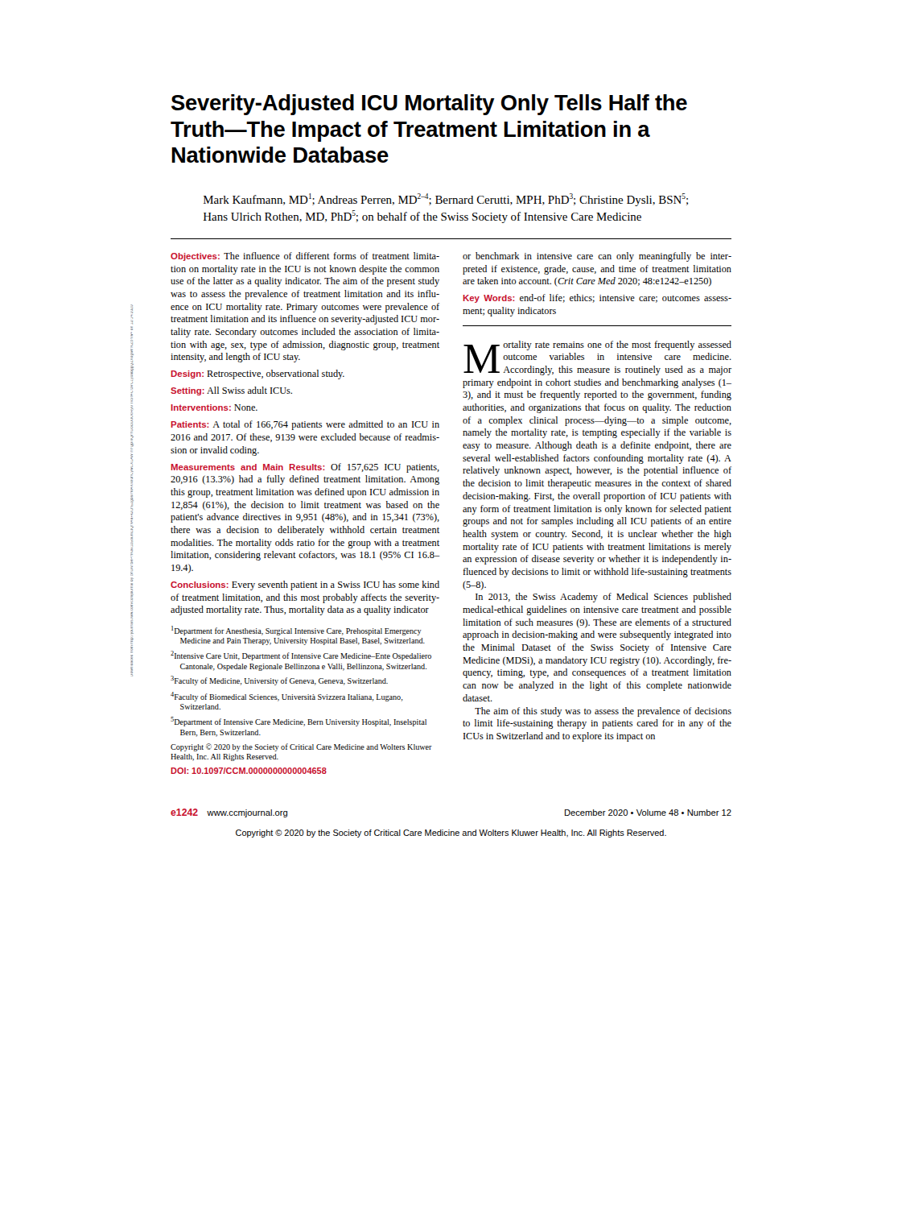Downloaded from http://journals.lww.com/ccmjournal by BhDMf5ePHKav1zEoum1tQfN4a+kJLhEZgbsIHo4XMi0hCywCX1AW nYQp/IIQrHD3i3D0OdRyi7TvSfl4Cf3VC1y0abggQZXdgwnfKZBYw= on 12/14/2020
Severity-Adjusted ICU Mortality Only Tells Half the Truth—The Impact of Treatment Limitation in a Nationwide Database
Mark Kaufmann, MD1; Andreas Perren, MD2–4; Bernard Cerutti, MPH, PhD3; Christine Dysli, BSN5;
Hans Ulrich Rothen, MD, PhD5; on behalf of the Swiss Society of Intensive Care Medicine
Objectives: The influence of different forms of treatment limitation on mortality rate in the ICU is not known despite the common use of the latter as a quality indicator. The aim of the present study was to assess the prevalence of treatment limitation and its influence on ICU mortality rate. Primary outcomes were prevalence of treatment limitation and its influence on severity-adjusted ICU mortality rate. Secondary outcomes included the association of limitation with age, sex, type of admission, diagnostic group, treatment intensity, and length of ICU stay.
Design: Retrospective, observational study.
Setting: All Swiss adult ICUs.
Interventions: None.
Patients: A total of 166,764 patients were admitted to an ICU in 2016 and 2017. Of these, 9139 were excluded because of readmission or invalid coding.
Measurements and Main Results: Of 157,625 ICU patients, 20,916 (13.3%) had a fully defined treatment limitation. Among this group, treatment limitation was defined upon ICU admission in 12,854 (61%), the decision to limit treatment was based on the patient's advance directives in 9,951 (48%), and in 15,341 (73%), there was a decision to deliberately withhold certain treatment modalities. The mortality odds ratio for the group with a treatment limitation, considering relevant cofactors, was 18.1 (95% CI 16.8–19.4).
Conclusions: Every seventh patient in a Swiss ICU has some kind of treatment limitation, and this most probably affects the severity-adjusted mortality rate. Thus, mortality data as a quality indicator
1Department for Anesthesia, Surgical Intensive Care, Prehospital Emergency Medicine and Pain Therapy, University Hospital Basel, Basel, Switzerland.
2Intensive Care Unit, Department of Intensive Care Medicine–Ente Ospedaliero Cantonale, Ospedale Regionale Bellinzona e Valli, Bellinzona, Switzerland.
3Faculty of Medicine, University of Geneva, Geneva, Switzerland.
4Faculty of Biomedical Sciences, Università Svizzera Italiana, Lugano, Switzerland.
5Department of Intensive Care Medicine, Bern University Hospital, Inselspital Bern, Bern, Switzerland.
Copyright © 2020 by the Society of Critical Care Medicine and Wolters Kluwer Health, Inc. All Rights Reserved.
DOI: 10.1097/CCM.0000000000004658
or benchmark in intensive care can only meaningfully be interpreted if existence, grade, cause, and time of treatment limitation are taken into account. (Crit Care Med 2020; 48:e1242–e1250)
Key Words: end-of life; ethics; intensive care; outcomes assessment; quality indicators
Mortality rate remains one of the most frequently assessed outcome variables in intensive care medicine. Accordingly, this measure is routinely used as a major primary endpoint in cohort studies and benchmarking analyses (1–3), and it must be frequently reported to the government, funding authorities, and organizations that focus on quality. The reduction of a complex clinical process—dying—to a simple outcome, namely the mortality rate, is tempting especially if the variable is easy to measure. Although death is a definite endpoint, there are several well-established factors confounding mortality rate (4). A relatively unknown aspect, however, is the potential influence of the decision to limit therapeutic measures in the context of shared decision-making. First, the overall proportion of ICU patients with any form of treatment limitation is only known for selected patient groups and not for samples including all ICU patients of an entire health system or country. Second, it is unclear whether the high mortality rate of ICU patients with treatment limitations is merely an expression of disease severity or whether it is independently influenced by decisions to limit or withhold life-sustaining treatments (5–8).
In 2013, the Swiss Academy of Medical Sciences published medical-ethical guidelines on intensive care treatment and possible limitation of such measures (9). These are elements of a structured approach in decision-making and were subsequently integrated into the Minimal Dataset of the Swiss Society of Intensive Care Medicine (MDSi), a mandatory ICU registry (10). Accordingly, frequency, timing, type, and consequences of a treatment limitation can now be analyzed in the light of this complete nationwide dataset.
The aim of this study was to assess the prevalence of decisions to limit life-sustaining therapy in patients cared for in any of the ICUs in Switzerland and to explore its impact on
e1242 www.ccmjournal.org
December 2020 • Volume 48 • Number 12
Copyright © 2020 by the Society of Critical Care Medicine and Wolters Kluwer Health, Inc. All Rights Reserved.